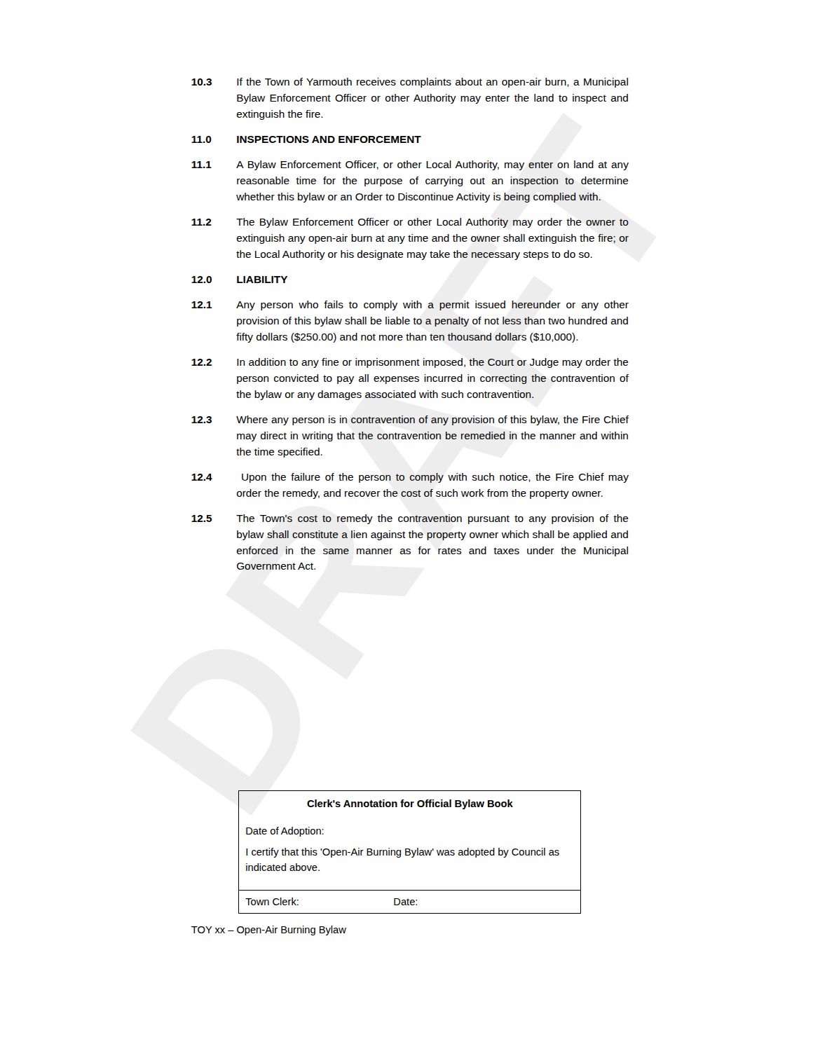DRAFT
10.3
If the Town of Yarmouth receives complaints about an open-air burn, a Municipal Bylaw Enforcement Officer or other Authority may enter the land to inspect and extinguish the fire.
11.0
INSPECTIONS AND ENFORCEMENT
11.1
A Bylaw Enforcement Officer, or other Local Authority, may enter on land at any reasonable time for the purpose of carrying out an inspection to determine whether this bylaw or an Order to Discontinue Activity is being complied with.
11.2
The Bylaw Enforcement Officer or other Local Authority may order the owner to extinguish any open-air burn at any time and the owner shall extinguish the fire; or the Local Authority or his designate may take the necessary steps to do so.
12.0
LIABILITY
12.1
Any person who fails to comply with a permit issued hereunder or any other provision of this bylaw shall be liable to a penalty of not less than two hundred and fifty dollars ($250.00) and not more than ten thousand dollars ($10,000).
12.2
In addition to any fine or imprisonment imposed, the Court or Judge may order the person convicted to pay all expenses incurred in correcting the contravention of the bylaw or any damages associated with such contravention.
12.3
Where any person is in contravention of any provision of this bylaw, the Fire Chief may direct in writing that the contravention be remedied in the manner and within the time specified.
12.4
Upon the failure of the person to comply with such notice, the Fire Chief may order the remedy, and recover the cost of such work from the property owner.
12.5
The Town's cost to remedy the contravention pursuant to any provision of the bylaw shall constitute a lien against the property owner which shall be applied and enforced in the same manner as for rates and taxes under the Municipal Government Act.
Clerk's Annotation for Official Bylaw Book
Date of Adoption:
I certify that this 'Open-Air Burning Bylaw' was adopted by Council as indicated above.
Town Clerk:
Date:
TOY xx – Open-Air Burning Bylaw